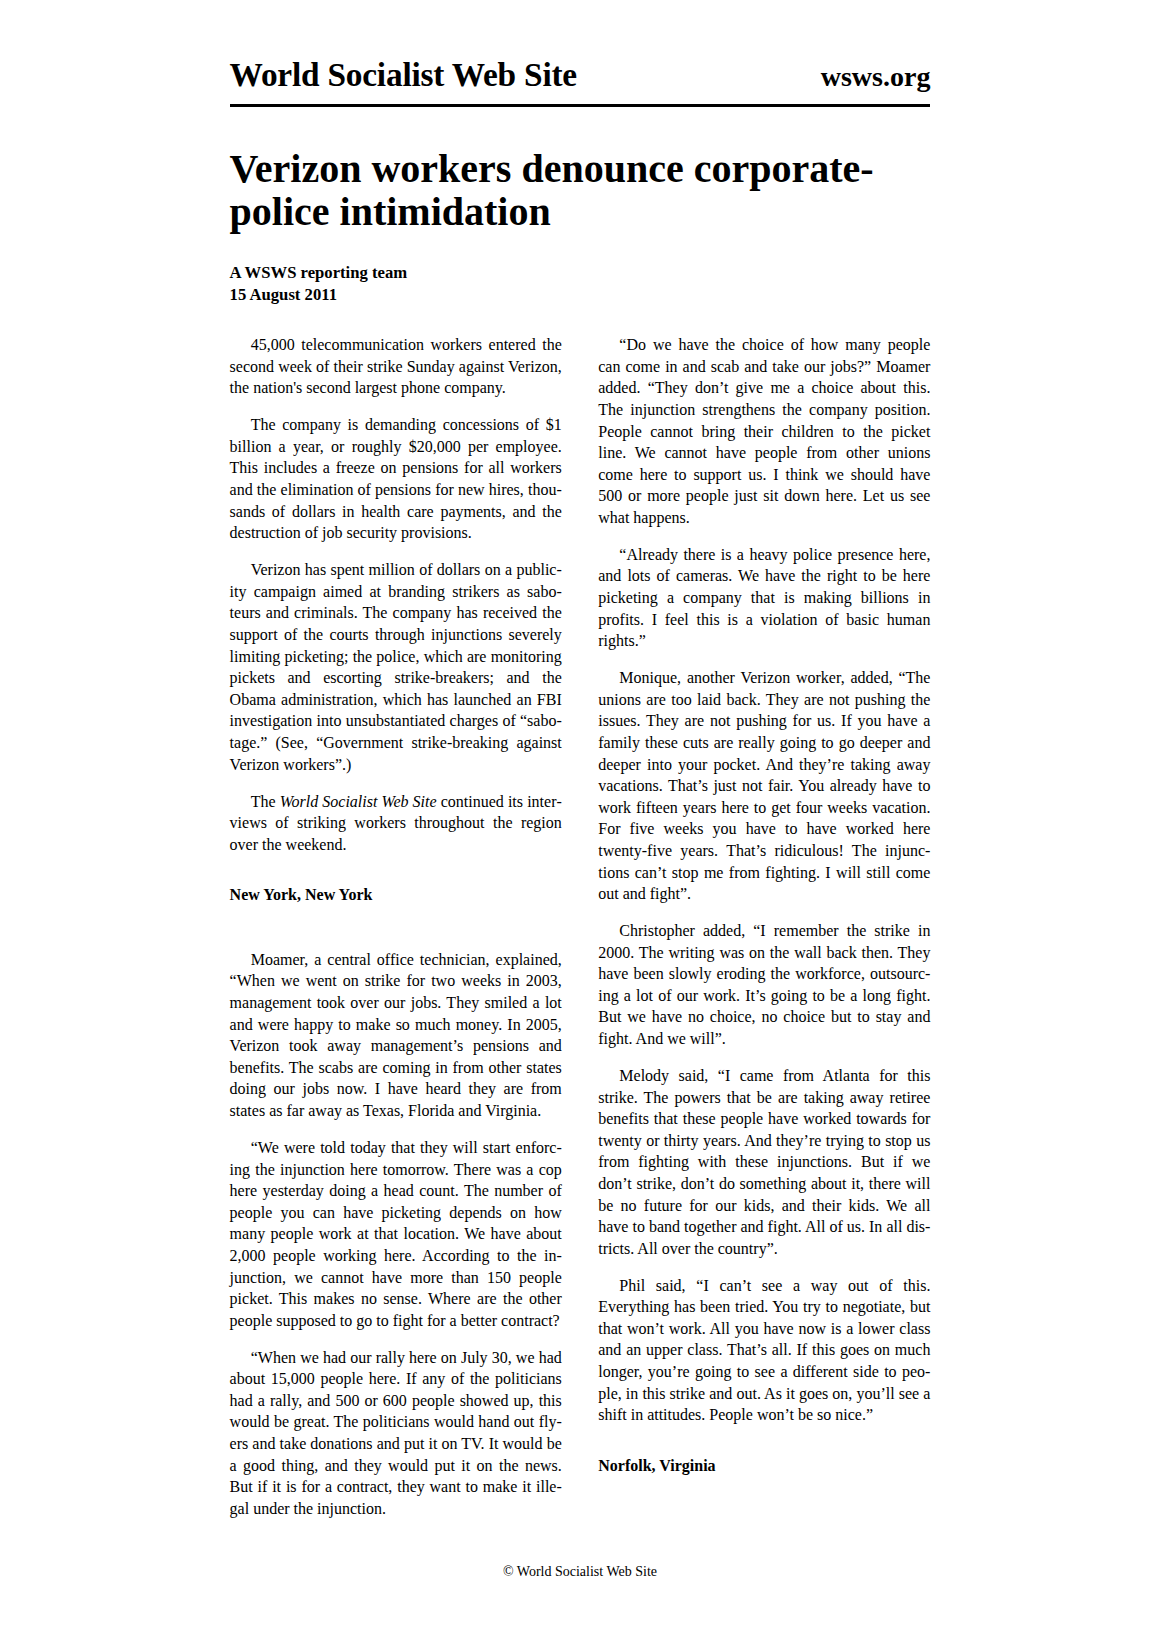World Socialist Web Site
wsws.org
Verizon workers denounce corporate-police intimidation
A WSWS reporting team
15 August 2011
45,000 telecommunication workers entered the second week of their strike Sunday against Verizon, the nation's second largest phone company.
The company is demanding concessions of $1 billion a year, or roughly $20,000 per employee. This includes a freeze on pensions for all workers and the elimination of pensions for new hires, thousands of dollars in health care payments, and the destruction of job security provisions.
Verizon has spent million of dollars on a publicity campaign aimed at branding strikers as saboteurs and criminals. The company has received the support of the courts through injunctions severely limiting picketing; the police, which are monitoring pickets and escorting strike-breakers; and the Obama administration, which has launched an FBI investigation into unsubstantiated charges of “sabotage.” (See, “Government strike-breaking against Verizon workers”.)
The World Socialist Web Site continued its interviews of striking workers throughout the region over the weekend.
New York, New York
Moamer, a central office technician, explained, “When we went on strike for two weeks in 2003, management took over our jobs. They smiled a lot and were happy to make so much money. In 2005, Verizon took away management’s pensions and benefits. The scabs are coming in from other states doing our jobs now. I have heard they are from states as far away as Texas, Florida and Virginia.
“We were told today that they will start enforcing the injunction here tomorrow. There was a cop here yesterday doing a head count. The number of people you can have picketing depends on how many people work at that location. We have about 2,000 people working here. According to the injunction, we cannot have more than 150 people picket. This makes no sense. Where are the other people supposed to go to fight for a better contract?
“When we had our rally here on July 30, we had about 15,000 people here. If any of the politicians had a rally, and 500 or 600 people showed up, this would be great. The politicians would hand out flyers and take donations and put it on TV. It would be a good thing, and they would put it on the news. But if it is for a contract, they want to make it illegal under the injunction.
“Do we have the choice of how many people can come in and scab and take our jobs?” Moamer added. “They don’t give me a choice about this. The injunction strengthens the company position. People cannot bring their children to the picket line. We cannot have people from other unions come here to support us. I think we should have 500 or more people just sit down here. Let us see what happens.
“Already there is a heavy police presence here, and lots of cameras. We have the right to be here picketing a company that is making billions in profits. I feel this is a violation of basic human rights.”
Monique, another Verizon worker, added, “The unions are too laid back. They are not pushing the issues. They are not pushing for us. If you have a family these cuts are really going to go deeper and deeper into your pocket. And they’re taking away vacations. That’s just not fair. You already have to work fifteen years here to get four weeks vacation. For five weeks you have to have worked here twenty-five years. That’s ridiculous! The injunctions can’t stop me from fighting. I will still come out and fight”.
Christopher added, “I remember the strike in 2000. The writing was on the wall back then. They have been slowly eroding the workforce, outsourcing a lot of our work. It’s going to be a long fight. But we have no choice, no choice but to stay and fight. And we will”.
Melody said, “I came from Atlanta for this strike. The powers that be are taking away retiree benefits that these people have worked towards for twenty or thirty years. And they’re trying to stop us from fighting with these injunctions. But if we don’t strike, don’t do something about it, there will be no future for our kids, and their kids. We all have to band together and fight. All of us. In all districts. All over the country”.
Phil said, “I can’t see a way out of this. Everything has been tried. You try to negotiate, but that won’t work. All you have now is a lower class and an upper class. That’s all. If this goes on much longer, you’re going to see a different side to people, in this strike and out. As it goes on, you’ll see a shift in attitudes. People won’t be so nice.”
Norfolk, Virginia
© World Socialist Web Site